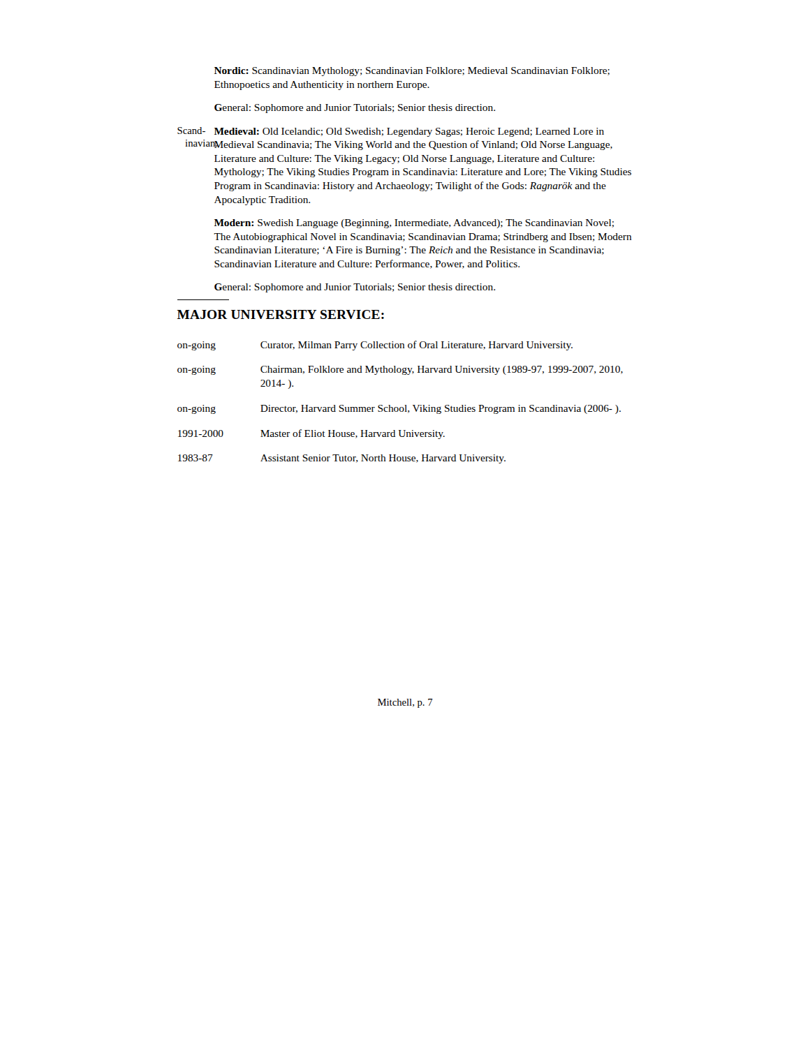Nordic: Scandinavian Mythology; Scandinavian Folklore; Medieval Scandinavian Folklore; Ethnopoetics and Authenticity in northern Europe.
General: Sophomore and Junior Tutorials; Senior thesis direction.
Scand-inavian:
Medieval: Old Icelandic; Old Swedish; Legendary Sagas; Heroic Legend; Learned Lore in Medieval Scandinavia; The Viking World and the Question of Vinland; Old Norse Language, Literature and Culture: The Viking Legacy; Old Norse Language, Literature and Culture: Mythology; The Viking Studies Program in Scandinavia: Literature and Lore; The Viking Studies Program in Scandinavia: History and Archaeology; Twilight of the Gods: Ragnarök and the Apocalyptic Tradition.
Modern: Swedish Language (Beginning, Intermediate, Advanced); The Scandinavian Novel; The Autobiographical Novel in Scandinavia; Scandinavian Drama; Strindberg and Ibsen; Modern Scandinavian Literature; ‘A Fire is Burning’: The Reich and the Resistance in Scandinavia; Scandinavian Literature and Culture: Performance, Power, and Politics.
General: Sophomore and Junior Tutorials; Senior thesis direction.
MAJOR UNIVERSITY SERVICE:
| on-going | Curator, Milman Parry Collection of Oral Literature, Harvard University. |
| on-going | Chairman, Folklore and Mythology, Harvard University (1989-97, 1999-2007, 2010, 2014- ). |
| on-going | Director, Harvard Summer School, Viking Studies Program in Scandinavia (2006- ). |
| 1991-2000 | Master of Eliot House, Harvard University. |
| 1983-87 | Assistant Senior Tutor, North House, Harvard University. |
Mitchell, p. 7